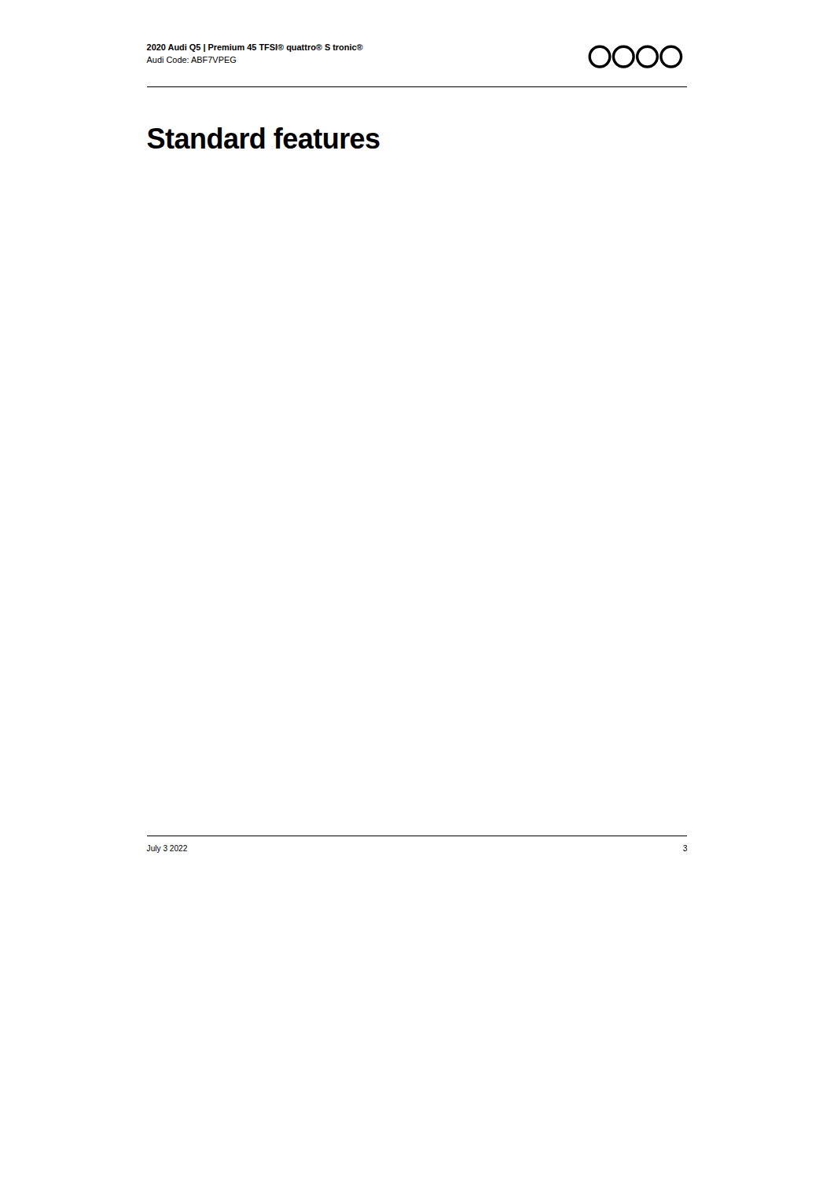2020 Audi Q5 | Premium 45 TFSI® quattro® S tronic®
Audi Code: ABF7VPEG
Standard features
July 3 2022 3